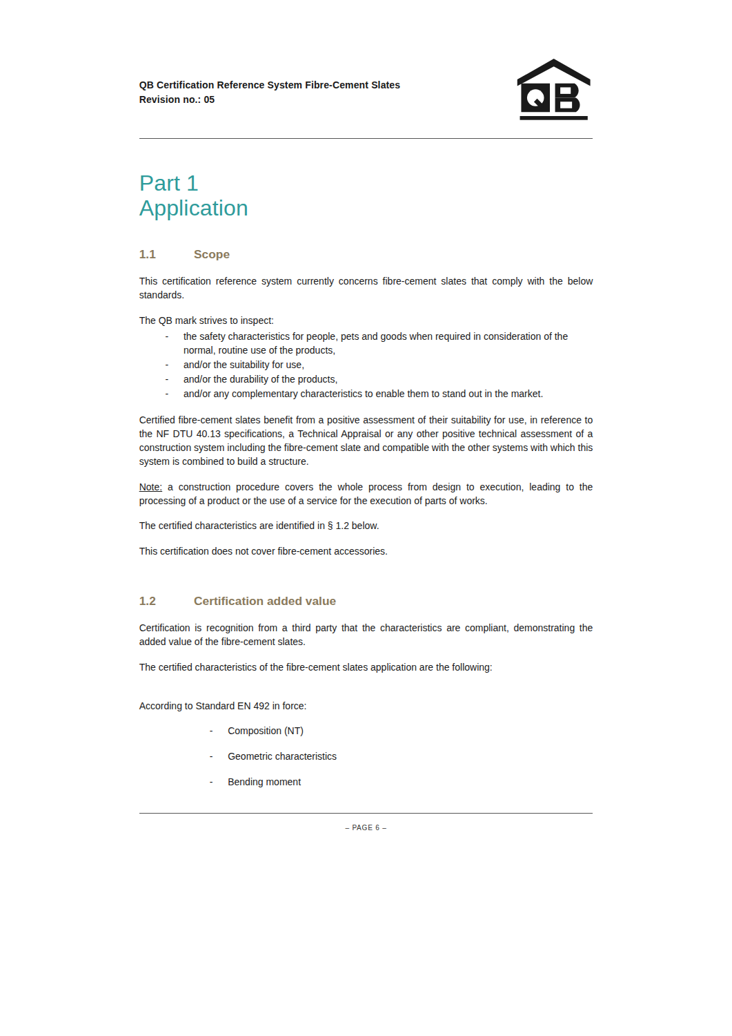QB Certification Reference System Fibre-Cement Slates
Revision no.: 05
Part 1
Application
1.1 Scope
This certification reference system currently concerns fibre-cement slates that comply with the below standards.
The QB mark strives to inspect:
the safety characteristics for people, pets and goods when required in consideration of the normal, routine use of the products,
and/or the suitability for use,
and/or the durability of the products,
and/or any complementary characteristics to enable them to stand out in the market.
Certified fibre-cement slates benefit from a positive assessment of their suitability for use, in reference to the NF DTU 40.13 specifications, a Technical Appraisal or any other positive technical assessment of a construction system including the fibre-cement slate and compatible with the other systems with which this system is combined to build a structure.
Note: a construction procedure covers the whole process from design to execution, leading to the processing of a product or the use of a service for the execution of parts of works.
The certified characteristics are identified in § 1.2 below.
This certification does not cover fibre-cement accessories.
1.2 Certification added value
Certification is recognition from a third party that the characteristics are compliant, demonstrating the added value of the fibre-cement slates.
The certified characteristics of the fibre-cement slates application are the following:
According to Standard EN 492 in force:
Composition (NT)
Geometric characteristics
Bending moment
– PAGE 6 –